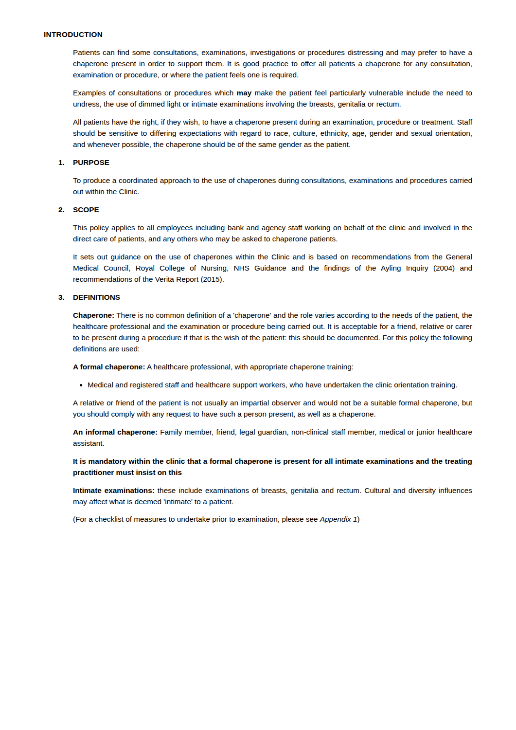INTRODUCTION
Patients can find some consultations, examinations, investigations or procedures distressing and may prefer to have a chaperone present in order to support them. It is good practice to offer all patients a chaperone for any consultation, examination or procedure, or where the patient feels one is required.
Examples of consultations or procedures which may make the patient feel particularly vulnerable include the need to undress, the use of dimmed light or intimate examinations involving the breasts, genitalia or rectum.
All patients have the right, if they wish, to have a chaperone present during an examination, procedure or treatment. Staff should be sensitive to differing expectations with regard to race, culture, ethnicity, age, gender and sexual orientation, and whenever possible, the chaperone should be of the same gender as the patient.
PURPOSE
To produce a coordinated approach to the use of chaperones during consultations, examinations and procedures carried out within the Clinic.
SCOPE
This policy applies to all employees including bank and agency staff working on behalf of the clinic and involved in the direct care of patients, and any others who may be asked to chaperone patients.
It sets out guidance on the use of chaperones within the Clinic and is based on recommendations from the General Medical Council, Royal College of Nursing, NHS Guidance and the findings of the Ayling Inquiry (2004) and recommendations of the Verita Report (2015).
DEFINITIONS
Chaperone: There is no common definition of a 'chaperone' and the role varies according to the needs of the patient, the healthcare professional and the examination or procedure being carried out. It is acceptable for a friend, relative or carer to be present during a procedure if that is the wish of the patient: this should be documented. For this policy the following definitions are used:
A formal chaperone: A healthcare professional, with appropriate chaperone training:
Medical and registered staff and healthcare support workers, who have undertaken the clinic orientation training.
A relative or friend of the patient is not usually an impartial observer and would not be a suitable formal chaperone, but you should comply with any request to have such a person present, as well as a chaperone.
An informal chaperone: Family member, friend, legal guardian, non-clinical staff member, medical or junior healthcare assistant.
It is mandatory within the clinic that a formal chaperone is present for all intimate examinations and the treating practitioner must insist on this
Intimate examinations: these include examinations of breasts, genitalia and rectum. Cultural and diversity influences may affect what is deemed 'intimate' to a patient.
(For a checklist of measures to undertake prior to examination, please see Appendix 1)